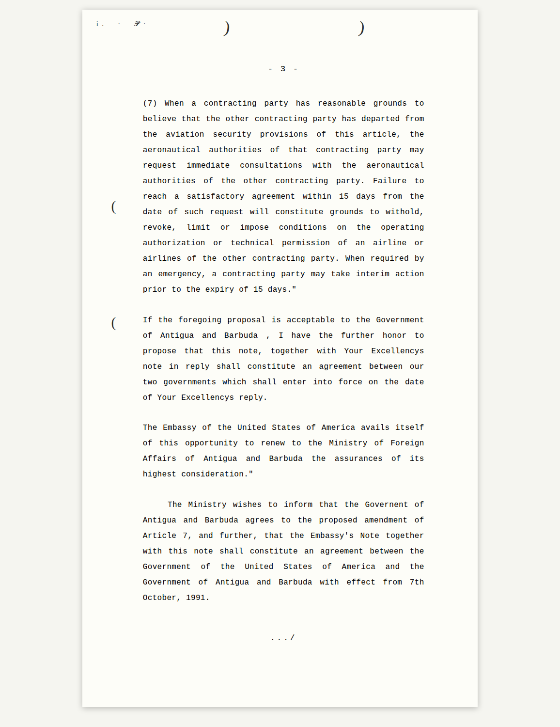i. · 𝒫· ) ) ( (
- 3 -
(7) When a contracting party has reasonable grounds to believe that the other contracting party has departed from the aviation security provisions of this article, the aeronautical authorities of that contracting party may request immediate consultations with the aeronautical authorities of the other contracting party. Failure to reach a satisfactory agreement within 15 days from the date of such request will constitute grounds to withold, revoke, limit or impose conditions on the operating authorization or technical permission of an airline or airlines of the other contracting party. When required by an emergency, a contracting party may take interim action prior to the expiry of 15 days."
If the foregoing proposal is acceptable to the Government of Antigua and Barbuda , I have the further honor to propose that this note, together with Your Excellencys note in reply shall constitute an agreement between our two governments which shall enter into force on the date of Your Excellencys reply.
The Embassy of the United States of America avails itself of this opportunity to renew to the Ministry of Foreign Affairs of Antigua and Barbuda the assurances of its highest consideration."
The Ministry wishes to inform that the Governent of Antigua and Barbuda agrees to the proposed amendment of Article 7, and further, that the Embassy's Note together with this note shall constitute an agreement between the Government of the United States of America and the Government of Antigua and Barbuda with effect from 7th October, 1991.
.../